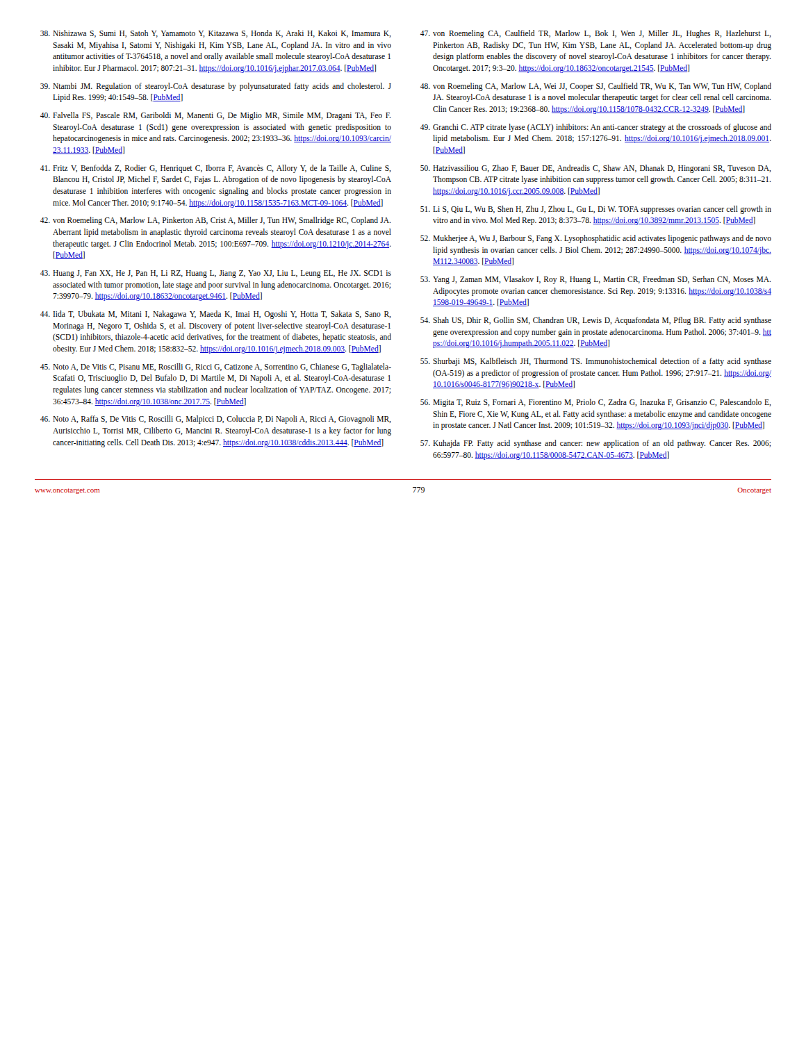38. Nishizawa S, Sumi H, Satoh Y, Yamamoto Y, Kitazawa S, Honda K, Araki H, Kakoi K, Imamura K, Sasaki M, Miyahisa I, Satomi Y, Nishigaki H, Kim YSB, Lane AL, Copland JA. In vitro and in vivo antitumor activities of T-3764518, a novel and orally available small molecule stearoyl-CoA desaturase 1 inhibitor. Eur J Pharmacol. 2017; 807:21–31. https://doi.org/10.1016/j.ejphar.2017.03.064. [PubMed]
39. Ntambi JM. Regulation of stearoyl-CoA desaturase by polyunsaturated fatty acids and cholesterol. J Lipid Res. 1999; 40:1549–58. [PubMed]
40. Falvella FS, Pascale RM, Gariboldi M, Manenti G, De Miglio MR, Simile MM, Dragani TA, Feo F. Stearoyl-CoA desaturase 1 (Scd1) gene overexpression is associated with genetic predisposition to hepatocarcinogenesis in mice and rats. Carcinogenesis. 2002; 23:1933–36. https://doi.org/10.1093/carcin/23.11.1933. [PubMed]
41. Fritz V, Benfodda Z, Rodier G, Henriquet C, Iborra F, Avancès C, Allory Y, de la Taille A, Culine S, Blancou H, Cristol JP, Michel F, Sardet C, Fajas L. Abrogation of de novo lipogenesis by stearoyl-CoA desaturase 1 inhibition interferes with oncogenic signaling and blocks prostate cancer progression in mice. Mol Cancer Ther. 2010; 9:1740–54. https://doi.org/10.1158/1535-7163.MCT-09-1064. [PubMed]
42. von Roemeling CA, Marlow LA, Pinkerton AB, Crist A, Miller J, Tun HW, Smallridge RC, Copland JA. Aberrant lipid metabolism in anaplastic thyroid carcinoma reveals stearoyl CoA desaturase 1 as a novel therapeutic target. J Clin Endocrinol Metab. 2015; 100:E697–709. https://doi.org/10.1210/jc.2014-2764. [PubMed]
43. Huang J, Fan XX, He J, Pan H, Li RZ, Huang L, Jiang Z, Yao XJ, Liu L, Leung EL, He JX. SCD1 is associated with tumor promotion, late stage and poor survival in lung adenocarcinoma. Oncotarget. 2016; 7:39970–79. https://doi.org/10.18632/oncotarget.9461. [PubMed]
44. Iida T, Ubukata M, Mitani I, Nakagawa Y, Maeda K, Imai H, Ogoshi Y, Hotta T, Sakata S, Sano R, Morinaga H, Negoro T, Oshida S, et al. Discovery of potent liver-selective stearoyl-CoA desaturase-1 (SCD1) inhibitors, thiazole-4-acetic acid derivatives, for the treatment of diabetes, hepatic steatosis, and obesity. Eur J Med Chem. 2018; 158:832–52. https://doi.org/10.1016/j.ejmech.2018.09.003. [PubMed]
45. Noto A, De Vitis C, Pisanu ME, Roscilli G, Ricci G, Catizone A, Sorrentino G, Chianese G, Taglialatela-Scafati O, Trisciuoglio D, Del Bufalo D, Di Martile M, Di Napoli A, et al. Stearoyl-CoA-desaturase 1 regulates lung cancer stemness via stabilization and nuclear localization of YAP/TAZ. Oncogene. 2017; 36:4573–84. https://doi.org/10.1038/onc.2017.75. [PubMed]
46. Noto A, Raffa S, De Vitis C, Roscilli G, Malpicci D, Coluccia P, Di Napoli A, Ricci A, Giovagnoli MR, Aurisicchio L, Torrisi MR, Ciliberto G, Mancini R. Stearoyl-CoA desaturase-1 is a key factor for lung cancer-initiating cells. Cell Death Dis. 2013; 4:e947. https://doi.org/10.1038/cddis.2013.444. [PubMed]
47. von Roemeling CA, Caulfield TR, Marlow L, Bok I, Wen J, Miller JL, Hughes R, Hazlehurst L, Pinkerton AB, Radisky DC, Tun HW, Kim YSB, Lane AL, Copland JA. Accelerated bottom-up drug design platform enables the discovery of novel stearoyl-CoA desaturase 1 inhibitors for cancer therapy. Oncotarget. 2017; 9:3–20. https://doi.org/10.18632/oncotarget.21545. [PubMed]
48. von Roemeling CA, Marlow LA, Wei JJ, Cooper SJ, Caulfield TR, Wu K, Tan WW, Tun HW, Copland JA. Stearoyl-CoA desaturase 1 is a novel molecular therapeutic target for clear cell renal cell carcinoma. Clin Cancer Res. 2013; 19:2368–80. https://doi.org/10.1158/1078-0432.CCR-12-3249. [PubMed]
49. Granchi C. ATP citrate lyase (ACLY) inhibitors: An anti-cancer strategy at the crossroads of glucose and lipid metabolism. Eur J Med Chem. 2018; 157:1276–91. https://doi.org/10.1016/j.ejmech.2018.09.001. [PubMed]
50. Hatzivassiliou G, Zhao F, Bauer DE, Andreadis C, Shaw AN, Dhanak D, Hingorani SR, Tuveson DA, Thompson CB. ATP citrate lyase inhibition can suppress tumor cell growth. Cancer Cell. 2005; 8:311–21. https://doi.org/10.1016/j.ccr.2005.09.008. [PubMed]
51. Li S, Qiu L, Wu B, Shen H, Zhu J, Zhou L, Gu L, Di W. TOFA suppresses ovarian cancer cell growth in vitro and in vivo. Mol Med Rep. 2013; 8:373–78. https://doi.org/10.3892/mmr.2013.1505. [PubMed]
52. Mukherjee A, Wu J, Barbour S, Fang X. Lysophosphatidic acid activates lipogenic pathways and de novo lipid synthesis in ovarian cancer cells. J Biol Chem. 2012; 287:24990–5000. https://doi.org/10.1074/jbc.M112.340083. [PubMed]
53. Yang J, Zaman MM, Vlasakov I, Roy R, Huang L, Martin CR, Freedman SD, Serhan CN, Moses MA. Adipocytes promote ovarian cancer chemoresistance. Sci Rep. 2019; 9:13316. https://doi.org/10.1038/s41598-019-49649-1. [PubMed]
54. Shah US, Dhir R, Gollin SM, Chandran UR, Lewis D, Acquafondata M, Pflug BR. Fatty acid synthase gene overexpression and copy number gain in prostate adenocarcinoma. Hum Pathol. 2006; 37:401–9. https://doi.org/10.1016/j.humpath.2005.11.022. [PubMed]
55. Shurbaji MS, Kalbfleisch JH, Thurmond TS. Immunohistochemical detection of a fatty acid synthase (OA-519) as a predictor of progression of prostate cancer. Hum Pathol. 1996; 27:917–21. https://doi.org/10.1016/s0046-8177(96)90218-x. [PubMed]
56. Migita T, Ruiz S, Fornari A, Fiorentino M, Priolo C, Zadra G, Inazuka F, Grisanzio C, Palescandolo E, Shin E, Fiore C, Xie W, Kung AL, et al. Fatty acid synthase: a metabolic enzyme and candidate oncogene in prostate cancer. J Natl Cancer Inst. 2009; 101:519–32. https://doi.org/10.1093/jnci/djp030. [PubMed]
57. Kuhajda FP. Fatty acid synthase and cancer: new application of an old pathway. Cancer Res. 2006; 66:5977–80. https://doi.org/10.1158/0008-5472.CAN-05-4673. [PubMed]
www.oncotarget.com 779 Oncotarget